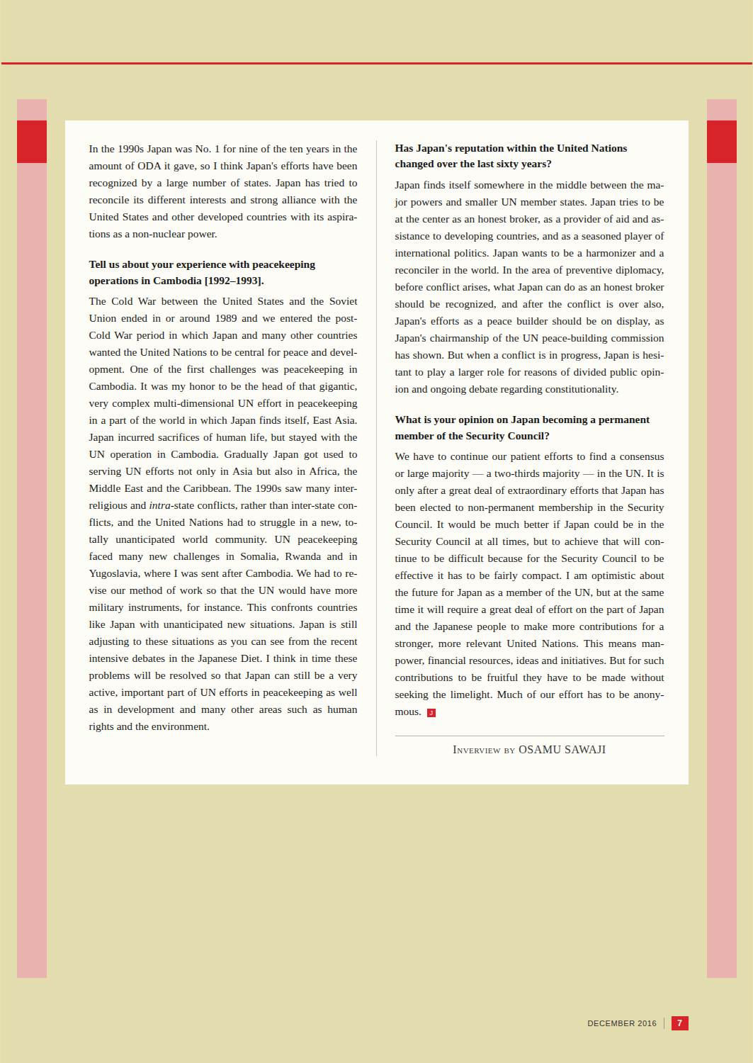In the 1990s Japan was No. 1 for nine of the ten years in the amount of ODA it gave, so I think Japan's efforts have been recognized by a large number of states. Japan has tried to reconcile its different interests and strong alliance with the United States and other developed countries with its aspirations as a non-nuclear power.
Tell us about your experience with peacekeeping operations in Cambodia [1992–1993].
The Cold War between the United States and the Soviet Union ended in or around 1989 and we entered the post-Cold War period in which Japan and many other countries wanted the United Nations to be central for peace and development. One of the first challenges was peacekeeping in Cambodia. It was my honor to be the head of that gigantic, very complex multi-dimensional UN effort in peacekeeping in a part of the world in which Japan finds itself, East Asia. Japan incurred sacrifices of human life, but stayed with the UN operation in Cambodia. Gradually Japan got used to serving UN efforts not only in Asia but also in Africa, the Middle East and the Caribbean. The 1990s saw many inter-religious and intra-state conflicts, rather than inter-state conflicts, and the United Nations had to struggle in a new, totally unanticipated world community. UN peacekeeping faced many new challenges in Somalia, Rwanda and in Yugoslavia, where I was sent after Cambodia. We had to revise our method of work so that the UN would have more military instruments, for instance. This confronts countries like Japan with unanticipated new situations. Japan is still adjusting to these situations as you can see from the recent intensive debates in the Japanese Diet. I think in time these problems will be resolved so that Japan can still be a very active, important part of UN efforts in peacekeeping as well as in development and many other areas such as human rights and the environment.
Has Japan's reputation within the United Nations changed over the last sixty years?
Japan finds itself somewhere in the middle between the major powers and smaller UN member states. Japan tries to be at the center as an honest broker, as a provider of aid and assistance to developing countries, and as a seasoned player of international politics. Japan wants to be a harmonizer and a reconciler in the world. In the area of preventive diplomacy, before conflict arises, what Japan can do as an honest broker should be recognized, and after the conflict is over also, Japan's efforts as a peace builder should be on display, as Japan's chairmanship of the UN peace-building commission has shown. But when a conflict is in progress, Japan is hesitant to play a larger role for reasons of divided public opinion and ongoing debate regarding constitutionality.
What is your opinion on Japan becoming a permanent member of the Security Council?
We have to continue our patient efforts to find a consensus or large majority — a two-thirds majority — in the UN. It is only after a great deal of extraordinary efforts that Japan has been elected to non-permanent membership in the Security Council. It would be much better if Japan could be in the Security Council at all times, but to achieve that will continue to be difficult because for the Security Council to be effective it has to be fairly compact. I am optimistic about the future for Japan as a member of the UN, but at the same time it will require a great deal of effort on the part of Japan and the Japanese people to make more contributions for a stronger, more relevant United Nations. This means manpower, financial resources, ideas and initiatives. But for such contributions to be fruitful they have to be made without seeking the limelight. Much of our effort has to be anonymous. J
Inverview by OSAMU SAWAJI
DECEMBER 2016 7